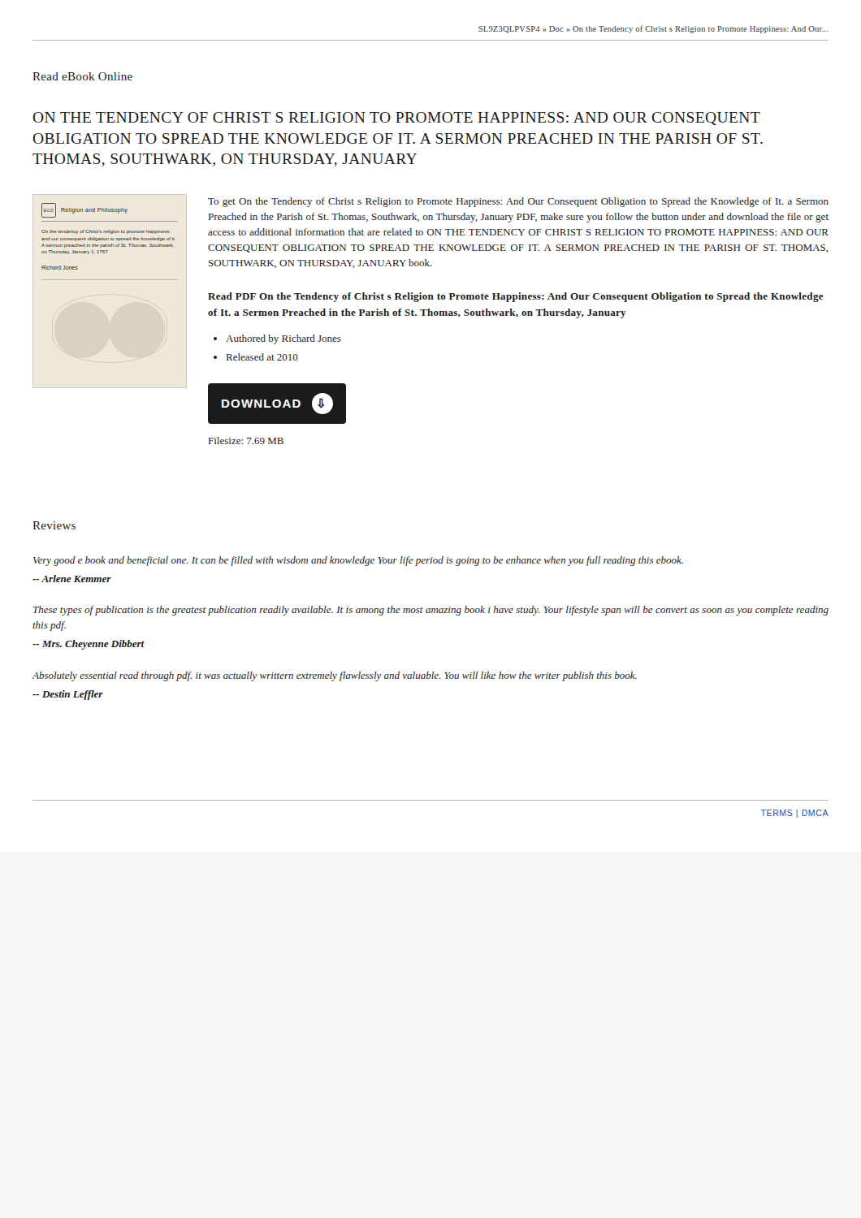SL9Z3QLPVSP4 » Doc » On the Tendency of Christ s Religion to Promote Happiness: And Our...
Read eBook Online
On the Tendency of Christ s Religion to Promote Happiness: And Our Consequent Obligation to Spread the Knowledge of It. a Sermon Preached in the Parish of St. Thomas, Southwark, on Thursday, January
ECO
Religion and Philosophy
On the tendency of Christ's religion to promote happiness; and our consequent obligation to spread the knowledge of it. A sermon preached in the parish of St. Thomas, Southwark, on Thursday, January 1, 1767
Richard Jones
To get On the Tendency of Christ s Religion to Promote Happiness: And Our Consequent Obligation to Spread the Knowledge of It. a Sermon Preached in the Parish of St. Thomas, Southwark, on Thursday, January PDF, make sure you follow the button under and download the file or get access to additional information that are related to ON THE TENDENCY OF CHRIST S RELIGION TO PROMOTE HAPPINESS: AND OUR CONSEQUENT OBLIGATION TO SPREAD THE KNOWLEDGE OF IT. A SERMON PREACHED IN THE PARISH OF ST. THOMAS, SOUTHWARK, ON THURSDAY, JANUARY book.
Read PDF On the Tendency of Christ s Religion to Promote Happiness: And Our Consequent Obligation to Spread the Knowledge of It. a Sermon Preached in the Parish of St. Thomas, Southwark, on Thursday, January
Authored by Richard Jones
Released at 2010
DOWNLOAD ⇩
Filesize: 7.69 MB
Reviews
Very good e book and beneficial one. It can be filled with wisdom and knowledge Your life period is going to be enhance when you full reading this ebook.
-- Arlene Kemmer
These types of publication is the greatest publication readily available. It is among the most amazing book i have study. Your lifestyle span will be convert as soon as you complete reading this pdf.
-- Mrs. Cheyenne Dibbert
Absolutely essential read through pdf. it was actually writtern extremely flawlessly and valuable. You will like how the writer publish this book.
-- Destin Leffler
TERMS | DMCA